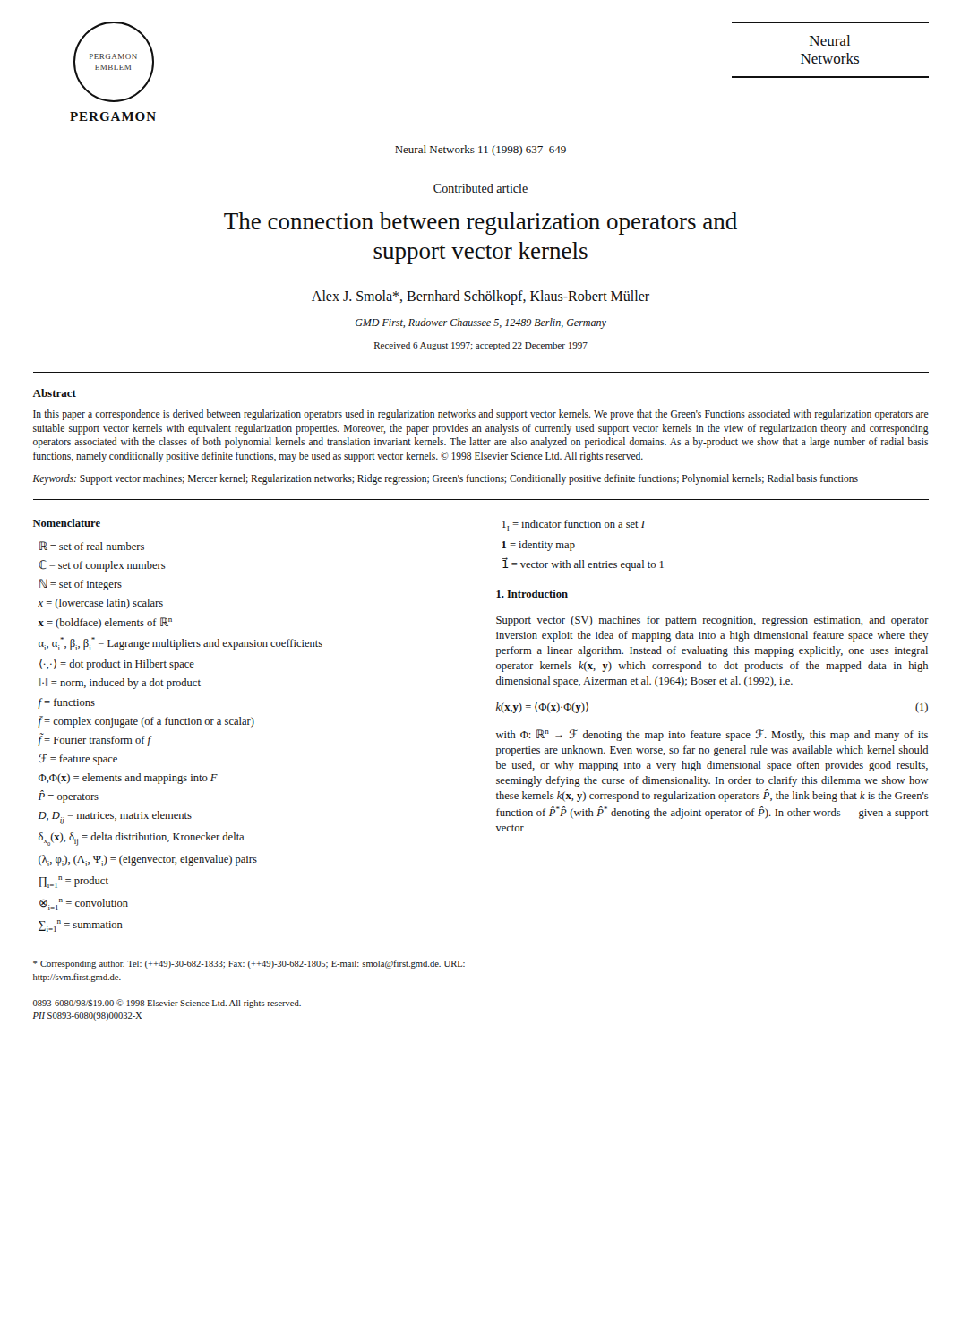Pergamon
emblem
PERGAMON
Neural
Networks
Neural Networks 11 (1998) 637–649
Contributed article
The connection between regularization operators and
support vector kernels
Alex J. Smola*, Bernhard Schölkopf, Klaus-Robert Müller
GMD First, Rudower Chaussee 5, 12489 Berlin, Germany
Received 6 August 1997; accepted 22 December 1997
Abstract
In this paper a correspondence is derived between regularization operators used in regularization networks and support vector kernels. We prove that the Green's Functions associated with regularization operators are suitable support vector kernels with equivalent regularization properties. Moreover, the paper provides an analysis of currently used support vector kernels in the view of regularization theory and corresponding operators associated with the classes of both polynomial kernels and translation invariant kernels. The latter are also analyzed on periodical domains. As a by-product we show that a large number of radial basis functions, namely conditionally positive definite functions, may be used as support vector kernels. © 1998 Elsevier Science Ltd. All rights reserved.
Keywords: Support vector machines; Mercer kernel; Regularization networks; Ridge regression; Green's functions; Conditionally positive definite functions; Polynomial kernels; Radial basis functions
Nomenclature
ℝ = set of real numbers
ℂ = set of complex numbers
ℕ = set of integers
x = (lowercase latin) scalars
x = (boldface) elements of ℝn
αi, αi*, βi, βi* = Lagrange multipliers and expansion coefficients
⟨·,·⟩ = dot product in Hilbert space
‖·‖ = norm, induced by a dot product
f = functions
f̄ = complex conjugate (of a function or a scalar)
f̃ = Fourier transform of f
ℱ = feature space
Φ,Φ(x) = elements and mappings into F
P̂ = operators
D, Dij = matrices, matrix elements
δx0(x), δij = delta distribution, Kronecker delta
(λi, φi), (Λi, Ψi) = (eigenvector, eigenvalue) pairs
∏i=1n = product
⊗i=1n = convolution
∑i=1n = summation
* Corresponding author. Tel: (++49)-30-682-1833; Fax: (++49)-30-682-1805; E-mail: smola@first.gmd.de. URL: http://svm.first.gmd.de.
0893-6080/98/$19.00 © 1998 Elsevier Science Ltd. All rights reserved.
PII S0893-6080(98)00032-X
1I = indicator function on a set I
1 = identity map
1⃗ = vector with all entries equal to 1
1. Introduction
Support vector (SV) machines for pattern recognition, regression estimation, and operator inversion exploit the idea of mapping data into a high dimensional feature space where they perform a linear algorithm. Instead of evaluating this mapping explicitly, one uses integral operator kernels k(x, y) which correspond to dot products of the mapped data in high dimensional space, Aizerman et al. (1964); Boser et al. (1992), i.e.
k(x,y) = ⟨Φ(x)·Φ(y)⟩
(1)
with Φ: ℝn → ℱ denoting the map into feature space ℱ. Mostly, this map and many of its properties are unknown. Even worse, so far no general rule was available which kernel should be used, or why mapping into a very high dimensional space often provides good results, seemingly defying the curse of dimensionality. In order to clarify this dilemma we show how these kernels k(x, y) correspond to regularization operators P̂, the link being that k is the Green's function of P̂*P̂ (with P̂* denoting the adjoint operator of P̂). In other words — given a support vector